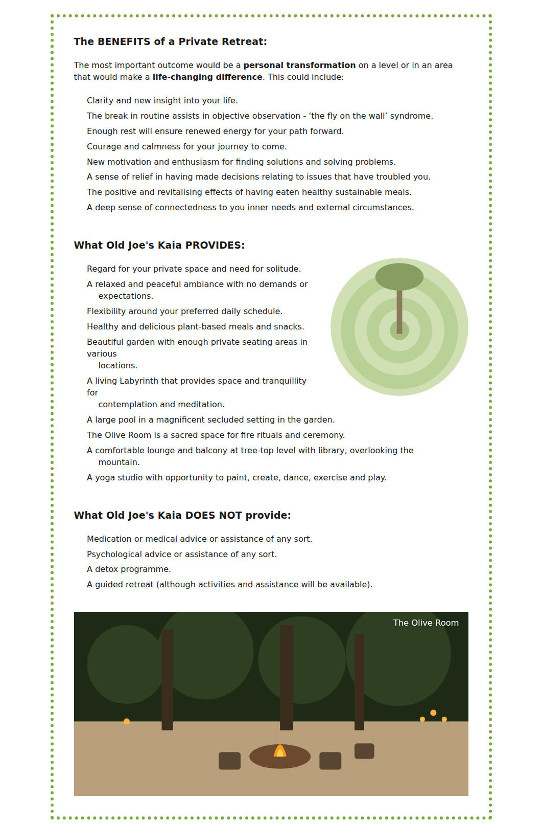The BENEFITS of a Private Retreat:
The most important outcome would be a personal transformation on a level or in an area that would make a life-changing difference. This could include:
Clarity and new insight into your life.
The break in routine assists in objective observation - ‘the fly on the wall’ syndrome.
Enough rest will ensure renewed energy for your path forward.
Courage and calmness for your journey to come.
New motivation and enthusiasm for finding solutions and solving problems.
A sense of relief in having made decisions relating to issues that have troubled you.
The positive and revitalising effects of having eaten healthy sustainable meals.
A deep sense of connectedness to you inner needs and external circumstances.
What Old Joe's Kaia PROVIDES:
Regard for your private space and need for solitude.
A relaxed and peaceful ambiance with no demands orexpectations.
Flexibility around your preferred daily schedule.
Healthy and delicious plant-based meals and snacks.
Beautiful garden with enough private seating areas in variouslocations.
A living Labyrinth that provides space and tranquillity forcontemplation and meditation.
A large pool in a magnificent secluded setting in the garden.
The Olive Room is a sacred space for fire rituals and ceremony.
A comfortable lounge and balcony at tree-top level with library, overlooking themountain.
A yoga studio with opportunity to paint, create, dance, exercise and play.
What Old Joe's Kaia DOES NOT provide:
Medication or medical advice or assistance of any sort.
Psychological advice or assistance of any sort.
A detox programme.
A guided retreat (although activities and assistance will be available).
The Olive Room